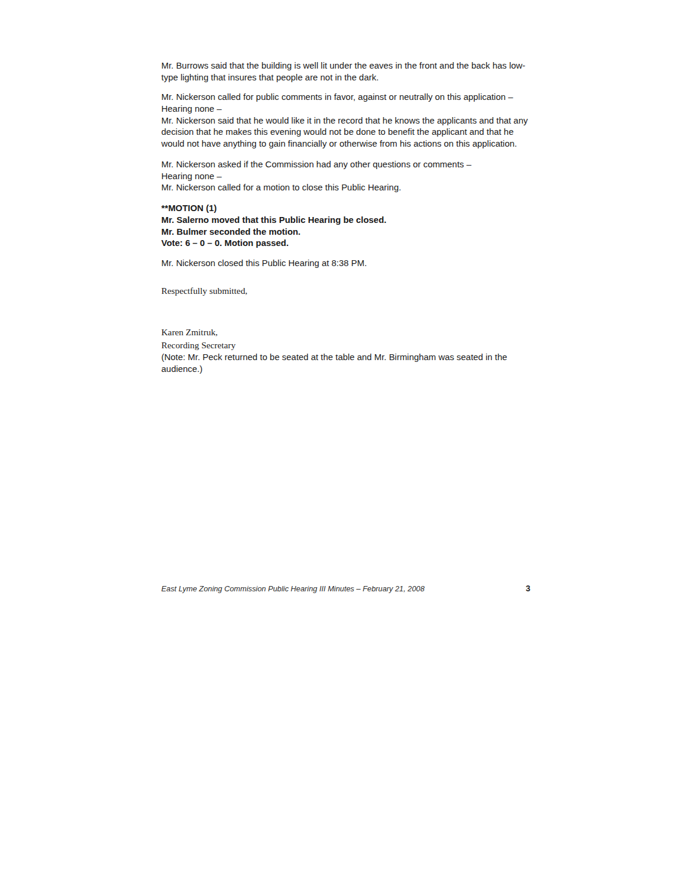Mr. Burrows said that the building is well lit under the eaves in the front and the back has low-type lighting that insures that people are not in the dark.
Mr. Nickerson called for public comments in favor, against or neutrally on this application –
Hearing none –
Mr. Nickerson said that he would like it in the record that he knows the applicants and that any decision that he makes this evening would not be done to benefit the applicant and that he would not have anything to gain financially or otherwise from his actions on this application.
Mr. Nickerson asked if the Commission had any other questions or comments –
Hearing none –
Mr. Nickerson called for a motion to close this Public Hearing.
**MOTION (1) Mr. Salerno moved that this Public Hearing be closed. Mr. Bulmer seconded the motion. Vote: 6 – 0 – 0. Motion passed.
Mr. Nickerson closed this Public Hearing at 8:38 PM.
Respectfully submitted,
Karen Zmitruk,
Recording Secretary
(Note: Mr. Peck returned to be seated at the table and Mr. Birmingham was seated in the audience.)
East Lyme Zoning Commission Public Hearing III Minutes – February 21, 2008 3